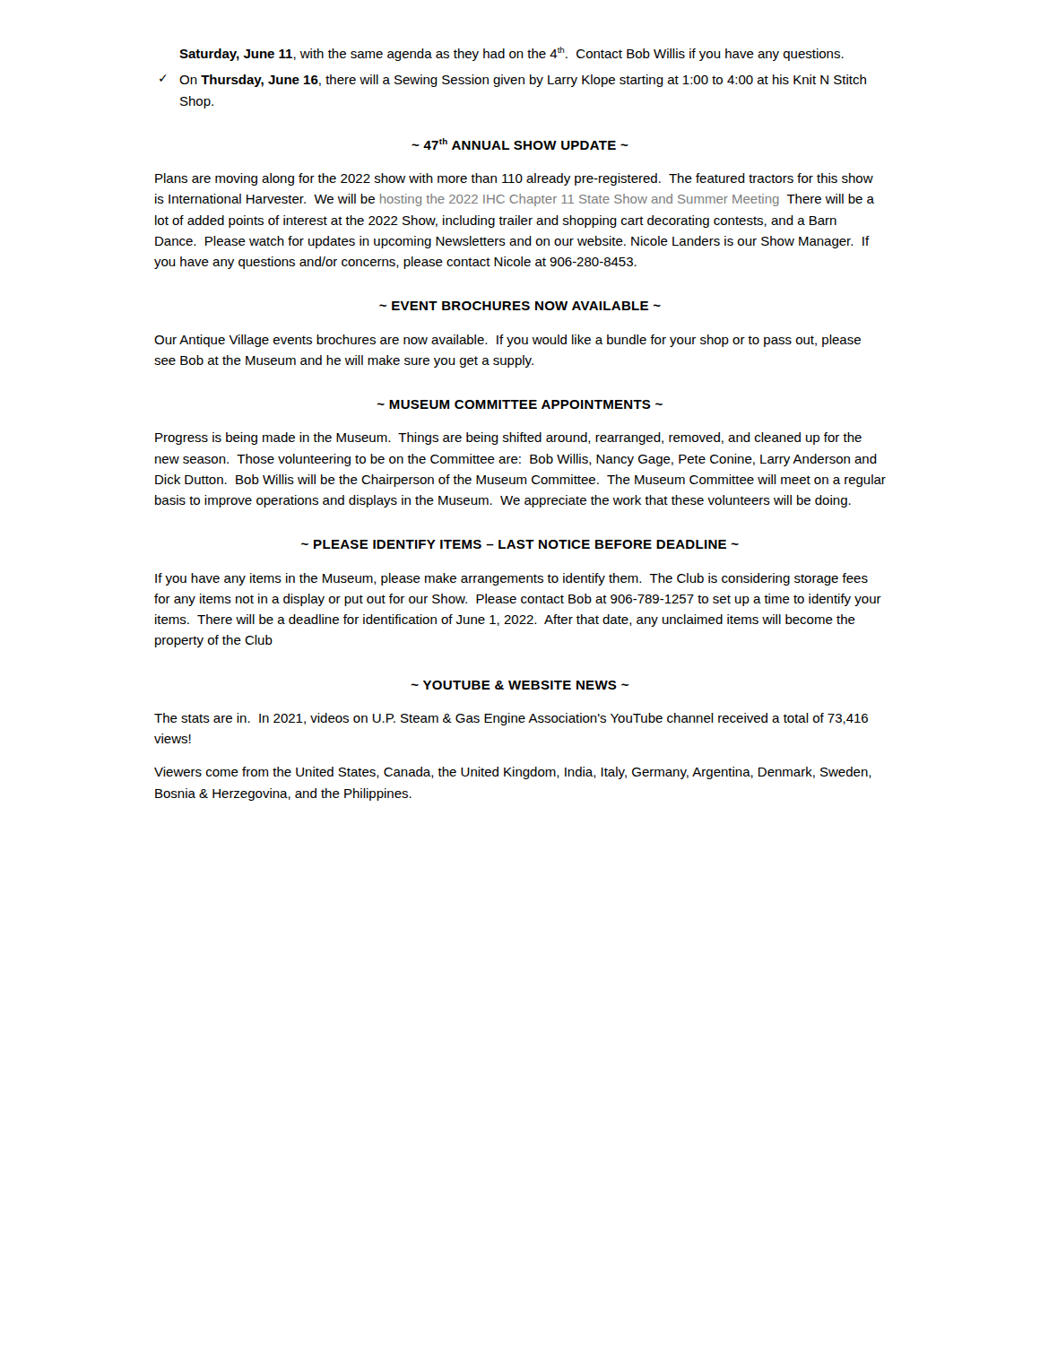Saturday, June 11, with the same agenda as they had on the 4th. Contact Bob Willis if you have any questions.
On Thursday, June 16, there will a Sewing Session given by Larry Klope starting at 1:00 to 4:00 at his Knit N Stitch Shop.
~ 47th ANNUAL SHOW UPDATE ~
Plans are moving along for the 2022 show with more than 110 already pre-registered. The featured tractors for this show is International Harvester. We will be hosting the 2022 IHC Chapter 11 State Show and Summer Meeting There will be a lot of added points of interest at the 2022 Show, including trailer and shopping cart decorating contests, and a Barn Dance. Please watch for updates in upcoming Newsletters and on our website. Nicole Landers is our Show Manager. If you have any questions and/or concerns, please contact Nicole at 906-280-8453.
~ EVENT BROCHURES NOW AVAILABLE ~
Our Antique Village events brochures are now available. If you would like a bundle for your shop or to pass out, please see Bob at the Museum and he will make sure you get a supply.
~ MUSEUM COMMITTEE APPOINTMENTS ~
Progress is being made in the Museum. Things are being shifted around, rearranged, removed, and cleaned up for the new season. Those volunteering to be on the Committee are: Bob Willis, Nancy Gage, Pete Conine, Larry Anderson and Dick Dutton. Bob Willis will be the Chairperson of the Museum Committee. The Museum Committee will meet on a regular basis to improve operations and displays in the Museum. We appreciate the work that these volunteers will be doing.
~ PLEASE IDENTIFY ITEMS – LAST NOTICE BEFORE DEADLINE ~
If you have any items in the Museum, please make arrangements to identify them. The Club is considering storage fees for any items not in a display or put out for our Show. Please contact Bob at 906-789-1257 to set up a time to identify your items. There will be a deadline for identification of June 1, 2022. After that date, any unclaimed items will become the property of the Club
~ YOUTUBE & WEBSITE NEWS ~
The stats are in. In 2021, videos on U.P. Steam & Gas Engine Association's YouTube channel received a total of 73,416 views!
Viewers come from the United States, Canada, the United Kingdom, India, Italy, Germany, Argentina, Denmark, Sweden, Bosnia & Herzegovina, and the Philippines.